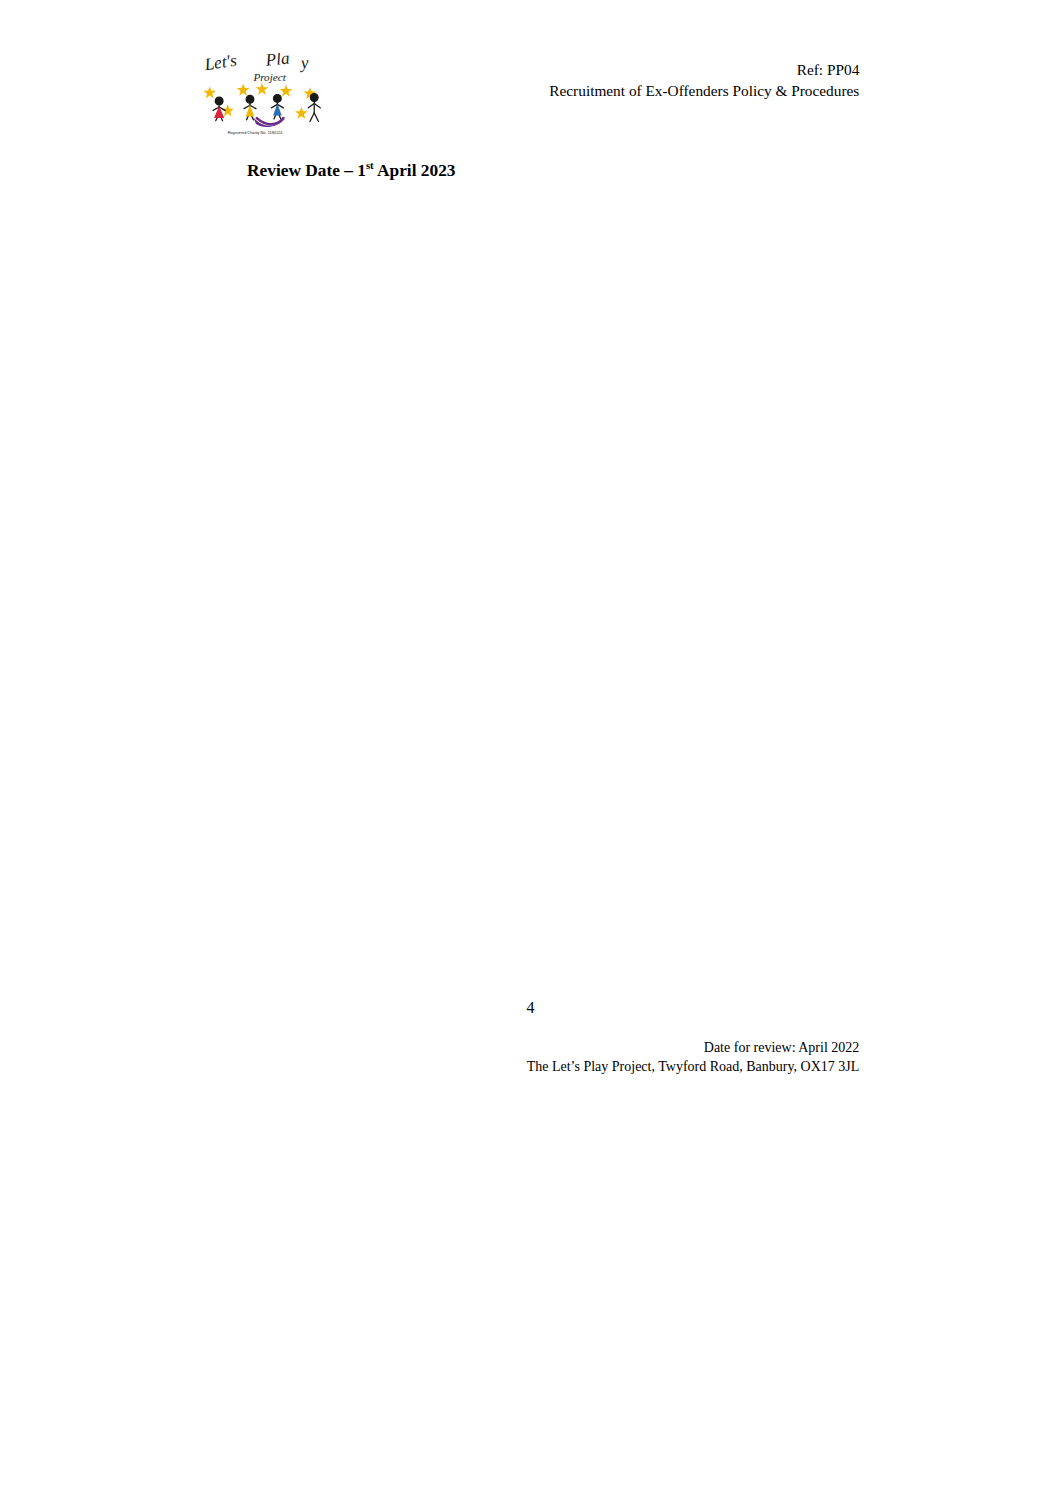Let's Pla y Project Registered Charity No. 1180124
Ref: PP04
Recruitment of Ex-Offenders Policy & Procedures
Review Date – 1st April 2023
4
Date for review: April 2022
The Let’s Play Project, Twyford Road, Banbury, OX17 3JL